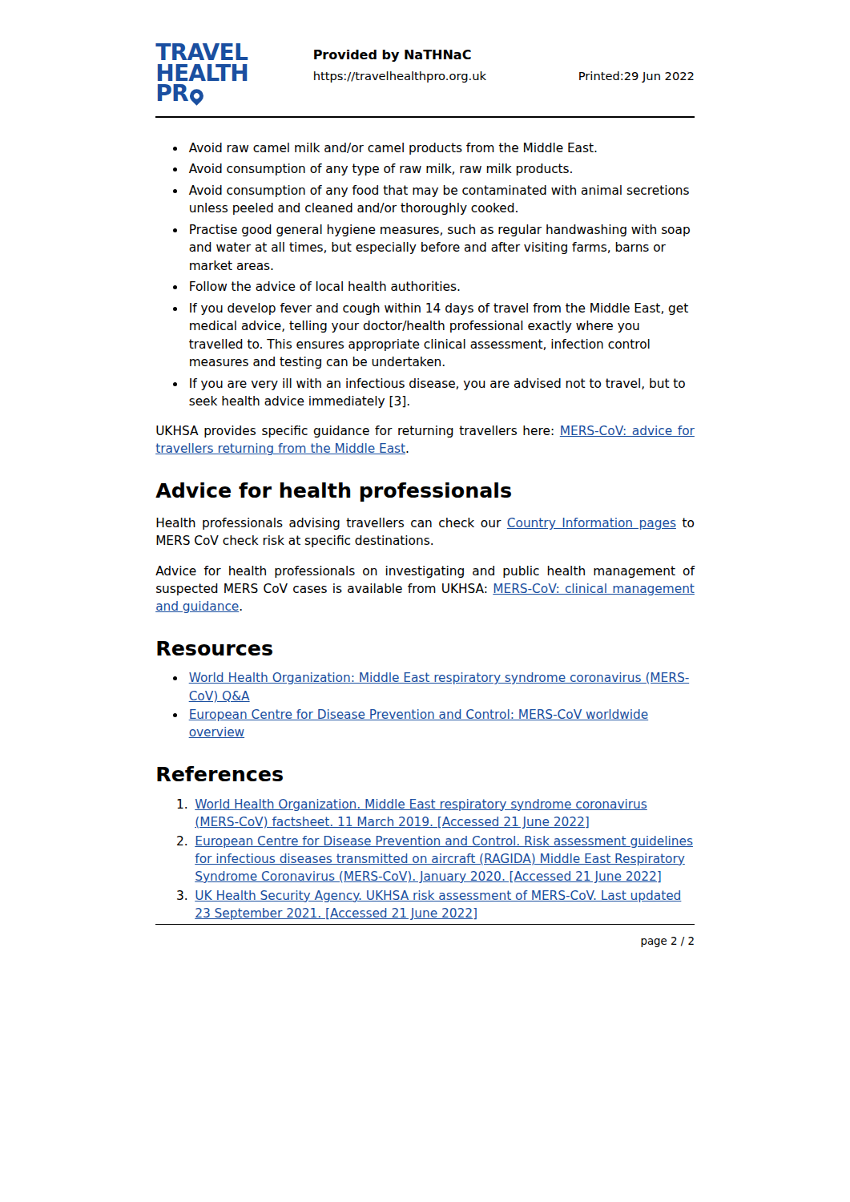TRAVEL HEALTH PR
Provided by NaTHNaC
https://travelhealthpro.org.uk Printed:29 Jun 2022
Avoid raw camel milk and/or camel products from the Middle East.
Avoid consumption of any type of raw milk, raw milk products.
Avoid consumption of any food that may be contaminated with animal secretions unless peeled and cleaned and/or thoroughly cooked.
Practise good general hygiene measures, such as regular handwashing with soap and water at all times, but especially before and after visiting farms, barns or market areas.
Follow the advice of local health authorities.
If you develop fever and cough within 14 days of travel from the Middle East, get medical advice, telling your doctor/health professional exactly where you travelled to. This ensures appropriate clinical assessment, infection control measures and testing can be undertaken.
If you are very ill with an infectious disease, you are advised not to travel, but to seek health advice immediately [3].
UKHSA provides specific guidance for returning travellers here: MERS-CoV: advice for travellers returning from the Middle East.
Advice for health professionals
Health professionals advising travellers can check our Country Information pages to MERS CoV check risk at specific destinations.
Advice for health professionals on investigating and public health management of suspected MERS CoV cases is available from UKHSA: MERS-CoV: clinical management and guidance.
Resources
World Health Organization: Middle East respiratory syndrome coronavirus (MERS-CoV) Q&A
European Centre for Disease Prevention and Control: MERS-CoV worldwide overview
References
World Health Organization. Middle East respiratory syndrome coronavirus (MERS-CoV) factsheet. 11 March 2019. [Accessed 21 June 2022]
European Centre for Disease Prevention and Control. Risk assessment guidelines for infectious diseases transmitted on aircraft (RAGIDA) Middle East Respiratory Syndrome Coronavirus (MERS-CoV). January 2020. [Accessed 21 June 2022]
UK Health Security Agency. UKHSA risk assessment of MERS-CoV. Last updated 23 September 2021. [Accessed 21 June 2022]
page 2 / 2